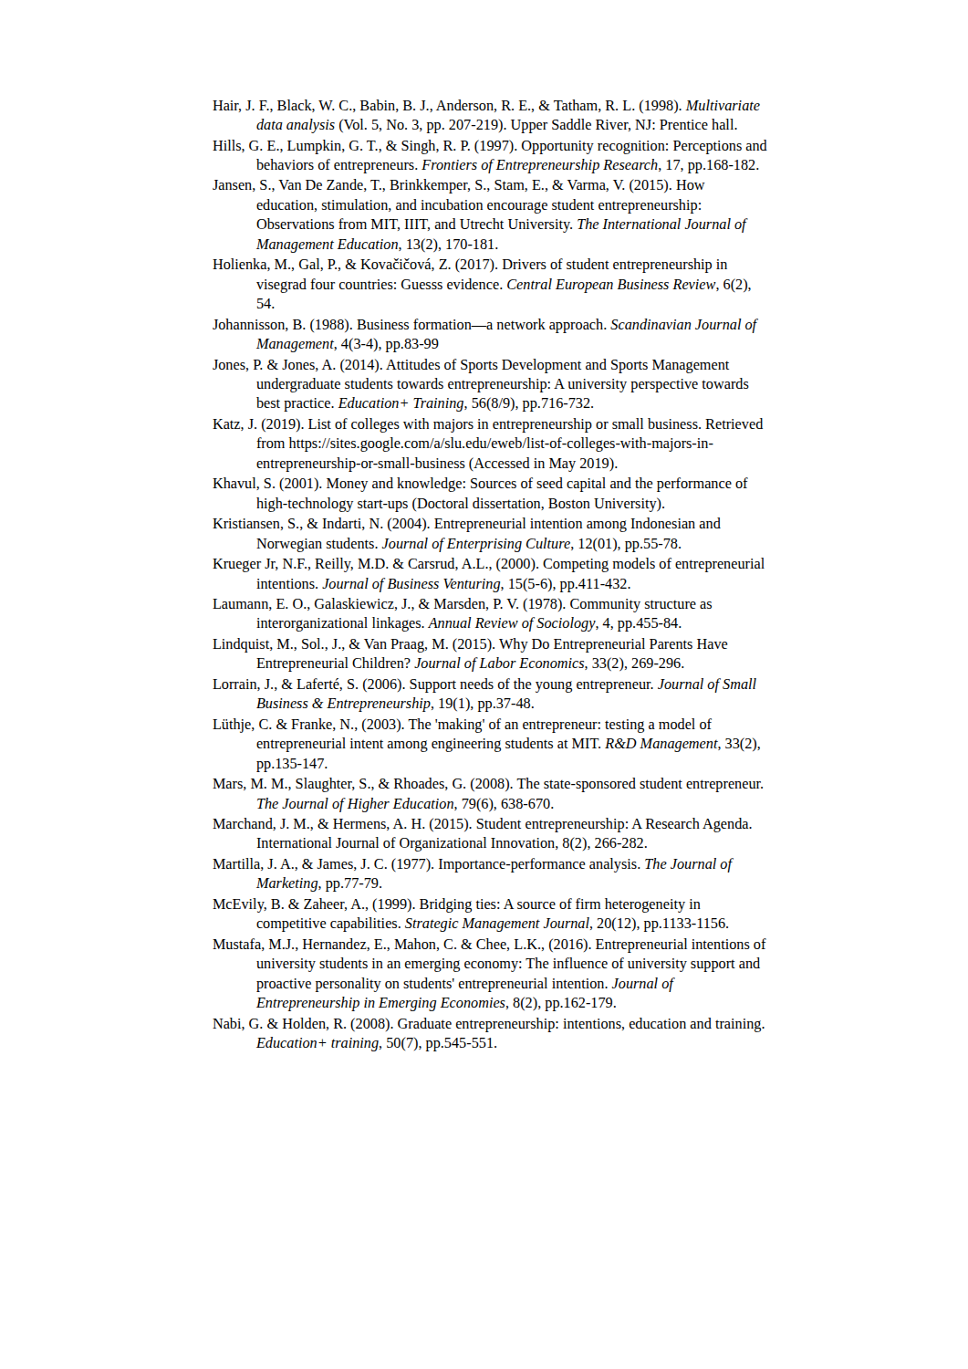Hair, J. F., Black, W. C., Babin, B. J., Anderson, R. E., & Tatham, R. L. (1998). Multivariate data analysis (Vol. 5, No. 3, pp. 207-219). Upper Saddle River, NJ: Prentice hall.
Hills, G. E., Lumpkin, G. T., & Singh, R. P. (1997). Opportunity recognition: Perceptions and behaviors of entrepreneurs. Frontiers of Entrepreneurship Research, 17, pp.168-182.
Jansen, S., Van De Zande, T., Brinkkemper, S., Stam, E., & Varma, V. (2015). How education, stimulation, and incubation encourage student entrepreneurship: Observations from MIT, IIIT, and Utrecht University. The International Journal of Management Education, 13(2), 170-181.
Holienka, M., Gal, P., & Kovačičová, Z. (2017). Drivers of student entrepreneurship in visegrad four countries: Guesss evidence. Central European Business Review, 6(2), 54.
Johannisson, B. (1988). Business formation—a network approach. Scandinavian Journal of Management, 4(3-4), pp.83-99
Jones, P. & Jones, A. (2014). Attitudes of Sports Development and Sports Management undergraduate students towards entrepreneurship: A university perspective towards best practice. Education+ Training, 56(8/9), pp.716-732.
Katz, J. (2019). List of colleges with majors in entrepreneurship or small business. Retrieved from https://sites.google.com/a/slu.edu/eweb/list-of-colleges-with-majors-in-entrepreneurship-or-small-business (Accessed in May 2019).
Khavul, S. (2001). Money and knowledge: Sources of seed capital and the performance of high-technology start-ups (Doctoral dissertation, Boston University).
Kristiansen, S., & Indarti, N. (2004). Entrepreneurial intention among Indonesian and Norwegian students. Journal of Enterprising Culture, 12(01), pp.55-78.
Krueger Jr, N.F., Reilly, M.D. & Carsrud, A.L., (2000). Competing models of entrepreneurial intentions. Journal of Business Venturing, 15(5-6), pp.411-432.
Laumann, E. O., Galaskiewicz, J., & Marsden, P. V. (1978). Community structure as interorganizational linkages. Annual Review of Sociology, 4, pp.455-84.
Lindquist, M., Sol., J., & Van Praag, M. (2015). Why Do Entrepreneurial Parents Have Entrepreneurial Children? Journal of Labor Economics, 33(2), 269-296.
Lorrain, J., & Laferté, S. (2006). Support needs of the young entrepreneur. Journal of Small Business & Entrepreneurship, 19(1), pp.37-48.
Lüthje, C. & Franke, N., (2003). The 'making' of an entrepreneur: testing a model of entrepreneurial intent among engineering students at MIT. R&D Management, 33(2), pp.135-147.
Mars, M. M., Slaughter, S., & Rhoades, G. (2008). The state-sponsored student entrepreneur. The Journal of Higher Education, 79(6), 638-670.
Marchand, J. M., & Hermens, A. H. (2015). Student entrepreneurship: A Research Agenda. International Journal of Organizational Innovation, 8(2), 266-282.
Martilla, J. A., & James, J. C. (1977). Importance-performance analysis. The Journal of Marketing, pp.77-79.
McEvily, B. & Zaheer, A., (1999). Bridging ties: A source of firm heterogeneity in competitive capabilities. Strategic Management Journal, 20(12), pp.1133-1156.
Mustafa, M.J., Hernandez, E., Mahon, C. & Chee, L.K., (2016). Entrepreneurial intentions of university students in an emerging economy: The influence of university support and proactive personality on students' entrepreneurial intention. Journal of Entrepreneurship in Emerging Economies, 8(2), pp.162-179.
Nabi, G. & Holden, R. (2008). Graduate entrepreneurship: intentions, education and training. Education+ training, 50(7), pp.545-551.